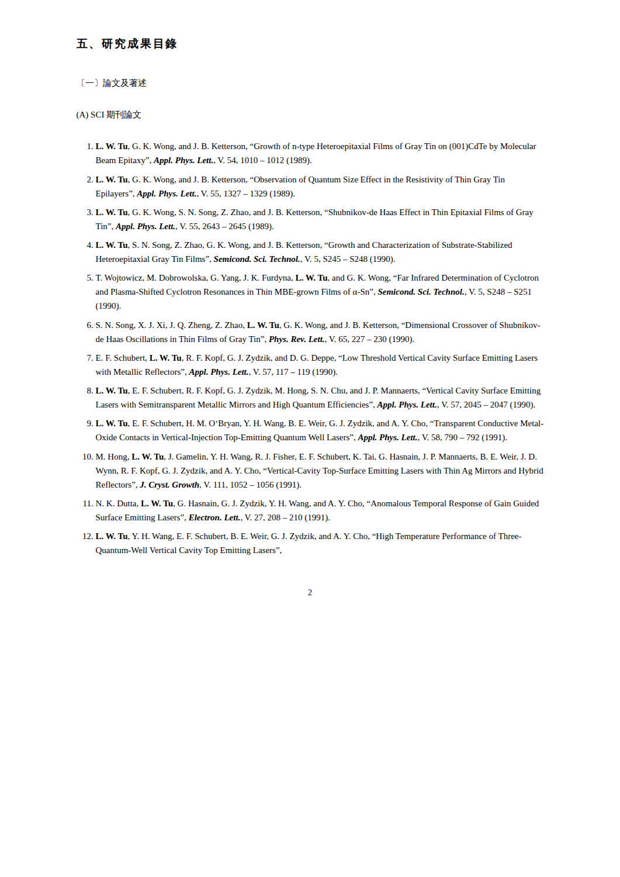五、研究成果目錄
〔一〕論文及著述
(A) SCI 期刊論文
L. W. Tu, G. K. Wong, and J. B. Ketterson, “Growth of n-type Heteroepitaxial Films of Gray Tin on (001)CdTe by Molecular Beam Epitaxy”, Appl. Phys. Lett., V. 54, 1010 – 1012 (1989).
L. W. Tu, G. K. Wong, and J. B. Ketterson, “Observation of Quantum Size Effect in the Resistivity of Thin Gray Tin Epilayers”, Appl. Phys. Lett., V. 55, 1327 – 1329 (1989).
L. W. Tu, G. K. Wong, S. N. Song, Z. Zhao, and J. B. Ketterson, “Shubnikov-de Haas Effect in Thin Epitaxial Films of Gray Tin”, Appl. Phys. Lett., V. 55, 2643 – 2645 (1989).
L. W. Tu, S. N. Song, Z. Zhao, G. K. Wong, and J. B. Ketterson, “Growth and Characterization of Substrate-Stabilized Heteroepitaxial Gray Tin Films”, Semicond. Sci. Technol., V. 5, S245 – S248 (1990).
T. Wojtowicz, M. Dobrowolska, G. Yang, J. K. Furdyna, L. W. Tu, and G. K. Wong, “Far Infrared Determination of Cyclotron and Plasma-Shifted Cyclotron Resonances in Thin MBE-grown Films of α-Sn”, Semicond. Sci. Technol., V. 5, S248 – S251 (1990).
S. N. Song, X. J. Xi, J. Q. Zheng, Z. Zhao, L. W. Tu, G. K. Wong, and J. B. Ketterson, “Dimensional Crossover of Shubnikov-de Haas Oscillations in Thin Films of Gray Tin”, Phys. Rev. Lett., V. 65, 227 – 230 (1990).
E. F. Schubert, L. W. Tu, R. F. Kopf, G. J. Zydzik, and D. G. Deppe, “Low Threshold Vertical Cavity Surface Emitting Lasers with Metallic Reflectors”, Appl. Phys. Lett., V. 57, 117 – 119 (1990).
L. W. Tu, E. F. Schubert, R. F. Kopf, G. J. Zydzik, M. Hong, S. N. Chu, and J. P. Mannaerts, “Vertical Cavity Surface Emitting Lasers with Semitransparent Metallic Mirrors and High Quantum Efficiencies”, Appl. Phys. Lett., V. 57, 2045 – 2047 (1990).
L. W. Tu, E. F. Schubert, H. M. O‘Bryan, Y. H. Wang, B. E. Weir, G. J. Zydzik, and A. Y. Cho, “Transparent Conductive Metal-Oxide Contacts in Vertical-Injection Top-Emitting Quantum Well Lasers”, Appl. Phys. Lett., V. 58, 790 – 792 (1991).
M. Hong, L. W. Tu, J. Gamelin, Y. H. Wang, R. J. Fisher, E. F. Schubert, K. Tai, G. Hasnain, J. P. Mannaerts, B. E. Weir, J. D. Wynn, R. F. Kopf, G. J. Zydzik, and A. Y. Cho, “Vertical-Cavity Top-Surface Emitting Lasers with Thin Ag Mirrors and Hybrid Reflectors”, J. Cryst. Growth, V. 111, 1052 – 1056 (1991).
N. K. Dutta, L. W. Tu, G. Hasnain, G. J. Zydzik, Y. H. Wang, and A. Y. Cho, “Anomalous Temporal Response of Gain Guided Surface Emitting Lasers”, Electron. Lett., V. 27, 208 – 210 (1991).
L. W. Tu, Y. H. Wang, E. F. Schubert, B. E. Weir, G. J. Zydzik, and A. Y. Cho, “High Temperature Performance of Three-Quantum-Well Vertical Cavity Top Emitting Lasers”,
2